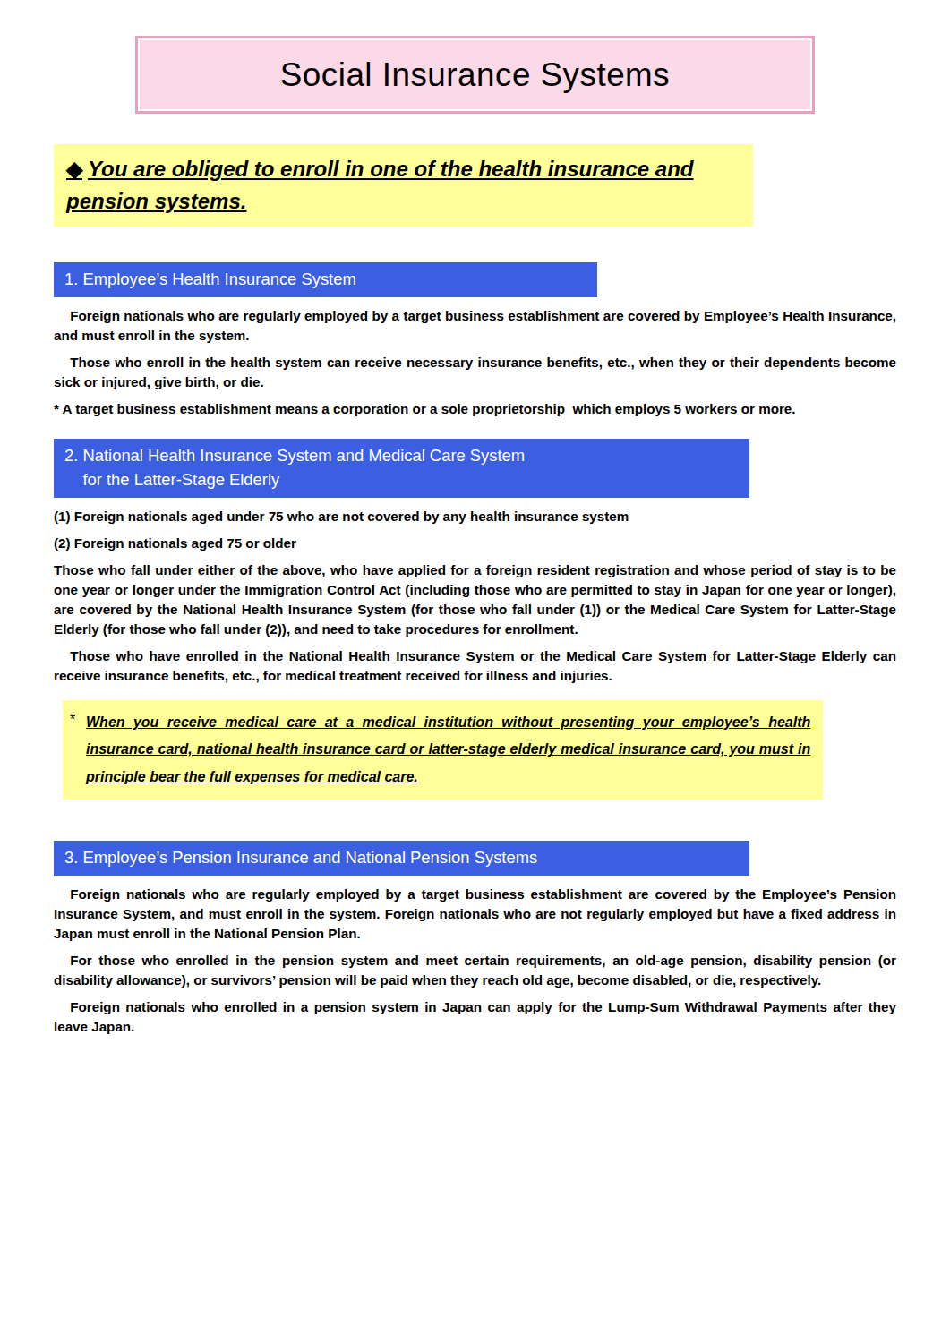Social Insurance Systems
◆You are obliged to enroll in one of the health insurance and pension systems.
1. Employee’s Health Insurance System
Foreign nationals who are regularly employed by a target business establishment are covered by Employee’s Health Insurance, and must enroll in the system.
Those who enroll in the health system can receive necessary insurance benefits, etc., when they or their dependents become sick or injured, give birth, or die.
* A target business establishment means a corporation or a sole proprietorship which employs 5 workers or more.
2. National Health Insurance System and Medical Care System
for the Latter-Stage Elderly
(1) Foreign nationals aged under 75 who are not covered by any health insurance system
(2) Foreign nationals aged 75 or older
Those who fall under either of the above, who have applied for a foreign resident registration and whose period of stay is to be one year or longer under the Immigration Control Act (including those who are permitted to stay in Japan for one year or longer), are covered by the National Health Insurance System (for those who fall under (1)) or the Medical Care System for Latter-Stage Elderly (for those who fall under (2)), and need to take procedures for enrollment.
Those who have enrolled in the National Health Insurance System or the Medical Care System for Latter-Stage Elderly can receive insurance benefits, etc., for medical treatment received for illness and injuries.
*
When you receive medical care at a medical institution without presenting your employee’s health insurance card, national health insurance card or latter-stage elderly medical insurance card, you must in principle bear the full expenses for medical care.
3. Employee’s Pension Insurance and National Pension Systems
Foreign nationals who are regularly employed by a target business establishment are covered by the Employee’s Pension Insurance System, and must enroll in the system. Foreign nationals who are not regularly employed but have a fixed address in Japan must enroll in the National Pension Plan.
For those who enrolled in the pension system and meet certain requirements, an old-age pension, disability pension (or disability allowance), or survivors’ pension will be paid when they reach old age, become disabled, or die, respectively.
Foreign nationals who enrolled in a pension system in Japan can apply for the Lump-Sum Withdrawal Payments after they leave Japan.